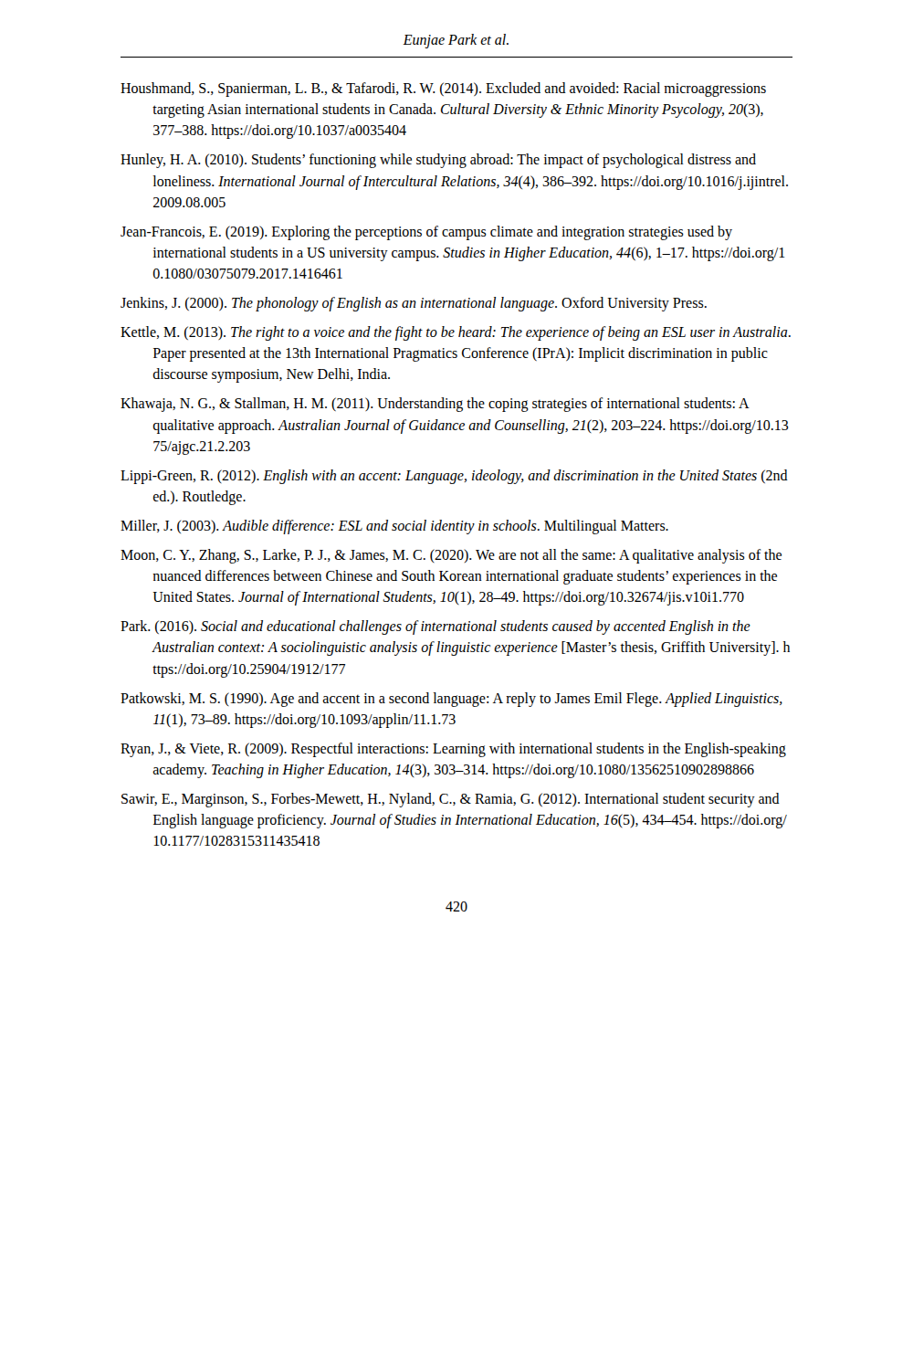Eunjae Park et al.
Houshmand, S., Spanierman, L. B., & Tafarodi, R. W. (2014). Excluded and avoided: Racial microaggressions targeting Asian international students in Canada. Cultural Diversity & Ethnic Minority Psycology, 20(3), 377–388. https://doi.org/10.1037/a0035404
Hunley, H. A. (2010). Students’ functioning while studying abroad: The impact of psychological distress and loneliness. International Journal of Intercultural Relations, 34(4), 386–392. https://doi.org/10.1016/j.ijintrel.2009.08.005
Jean-Francois, E. (2019). Exploring the perceptions of campus climate and integration strategies used by international students in a US university campus. Studies in Higher Education, 44(6), 1–17. https://doi.org/10.1080/03075079.2017.1416461
Jenkins, J. (2000). The phonology of English as an international language. Oxford University Press.
Kettle, M. (2013). The right to a voice and the fight to be heard: The experience of being an ESL user in Australia. Paper presented at the 13th International Pragmatics Conference (IPrA): Implicit discrimination in public discourse symposium, New Delhi, India.
Khawaja, N. G., & Stallman, H. M. (2011). Understanding the coping strategies of international students: A qualitative approach. Australian Journal of Guidance and Counselling, 21(2), 203–224. https://doi.org/10.1375/ajgc.21.2.203
Lippi-Green, R. (2012). English with an accent: Language, ideology, and discrimination in the United States (2nd ed.). Routledge.
Miller, J. (2003). Audible difference: ESL and social identity in schools. Multilingual Matters.
Moon, C. Y., Zhang, S., Larke, P. J., & James, M. C. (2020). We are not all the same: A qualitative analysis of the nuanced differences between Chinese and South Korean international graduate students’ experiences in the United States. Journal of International Students, 10(1), 28–49. https://doi.org/10.32674/jis.v10i1.770
Park. (2016). Social and educational challenges of international students caused by accented English in the Australian context: A sociolinguistic analysis of linguistic experience [Master’s thesis, Griffith University]. https://doi.org/10.25904/1912/177
Patkowski, M. S. (1990). Age and accent in a second language: A reply to James Emil Flege. Applied Linguistics, 11(1), 73–89. https://doi.org/10.1093/applin/11.1.73
Ryan, J., & Viete, R. (2009). Respectful interactions: Learning with international students in the English-speaking academy. Teaching in Higher Education, 14(3), 303–314. https://doi.org/10.1080/13562510902898866
Sawir, E., Marginson, S., Forbes-Mewett, H., Nyland, C., & Ramia, G. (2012). International student security and English language proficiency. Journal of Studies in International Education, 16(5), 434–454. https://doi.org/10.1177/1028315311435418
420